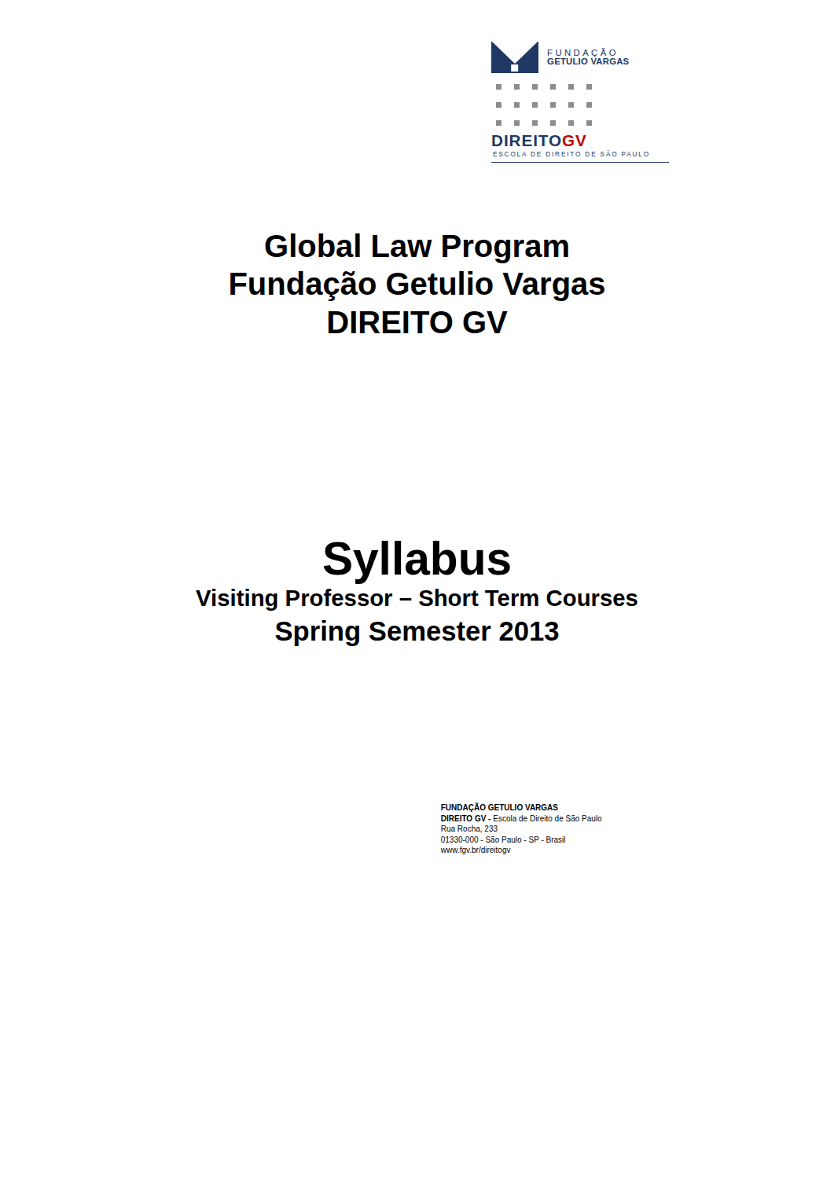FUNDAÇÃO GETULIO VARGAS
DIREITOGV
ESCOLA DE DIREITO DE SÃO PAULO
Global Law Program
Fundação Getulio Vargas
DIREITO GV
Syllabus
Visiting Professor – Short Term Courses Spring Semester 2013
FUNDAÇÃO GETULIO VARGAS
DIREITO GV - Escola de Direito de São Paulo
Rua Rocha, 233
01330-000 - São Paulo - SP - Brasil
www.fgv.br/direitogv